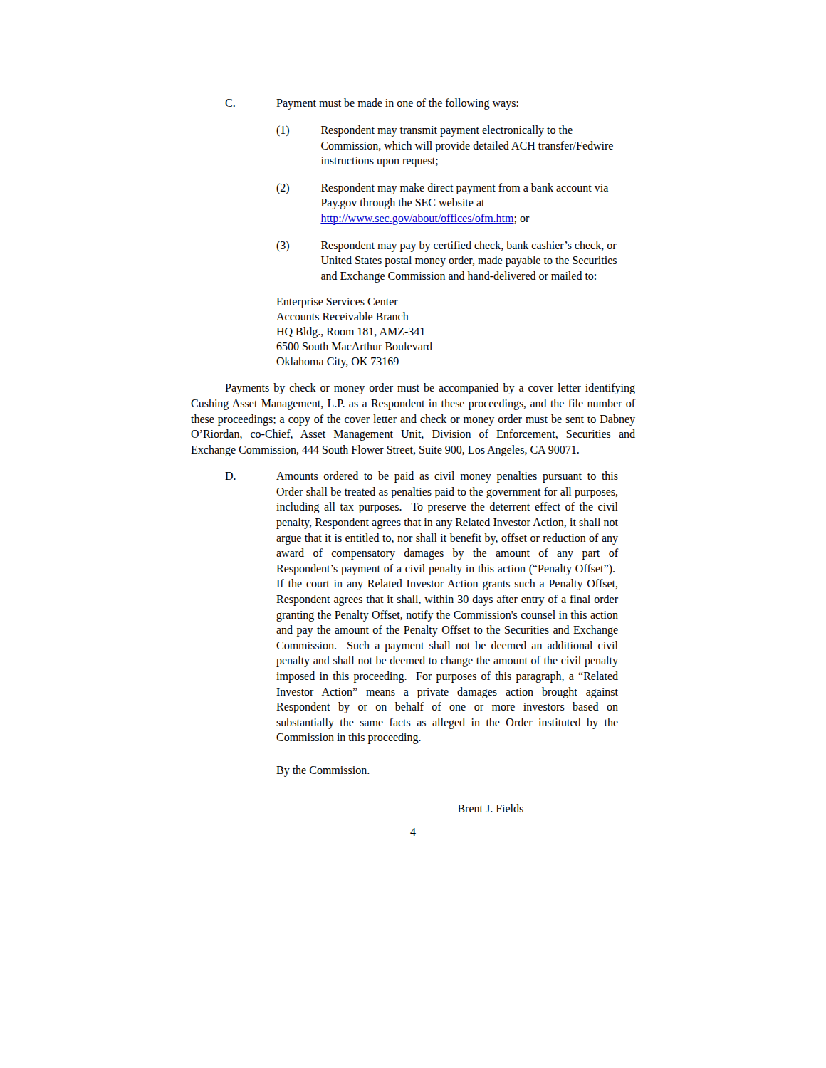C.
Payment must be made in one of the following ways:
(1)
Respondent may transmit payment electronically to the Commission, which will provide detailed ACH transfer/Fedwire instructions upon request;
(2)
Respondent may make direct payment from a bank account via Pay.gov through the SEC website at http://www.sec.gov/about/offices/ofm.htm; or
(3)
Respondent may pay by certified check, bank cashier’s check, or United States postal money order, made payable to the Securities and Exchange Commission and hand-delivered or mailed to:
Enterprise Services Center
Accounts Receivable Branch
HQ Bldg., Room 181, AMZ-341
6500 South MacArthur Boulevard
Oklahoma City, OK 73169
Payments by check or money order must be accompanied by a cover letter identifying Cushing Asset Management, L.P. as a Respondent in these proceedings, and the file number of these proceedings; a copy of the cover letter and check or money order must be sent to Dabney O’Riordan, co-Chief, Asset Management Unit, Division of Enforcement, Securities and Exchange Commission, 444 South Flower Street, Suite 900, Los Angeles, CA 90071.
D.
Amounts ordered to be paid as civil money penalties pursuant to this Order shall be treated as penalties paid to the government for all purposes, including all tax purposes. To preserve the deterrent effect of the civil penalty, Respondent agrees that in any Related Investor Action, it shall not argue that it is entitled to, nor shall it benefit by, offset or reduction of any award of compensatory damages by the amount of any part of Respondent’s payment of a civil penalty in this action (“Penalty Offset”). If the court in any Related Investor Action grants such a Penalty Offset, Respondent agrees that it shall, within 30 days after entry of a final order granting the Penalty Offset, notify the Commission's counsel in this action and pay the amount of the Penalty Offset to the Securities and Exchange Commission. Such a payment shall not be deemed an additional civil penalty and shall not be deemed to change the amount of the civil penalty imposed in this proceeding. For purposes of this paragraph, a “Related Investor Action” means a private damages action brought against Respondent by or on behalf of one or more investors based on substantially the same facts as alleged in the Order instituted by the Commission in this proceeding.
By the Commission.
Brent J. Fields
4